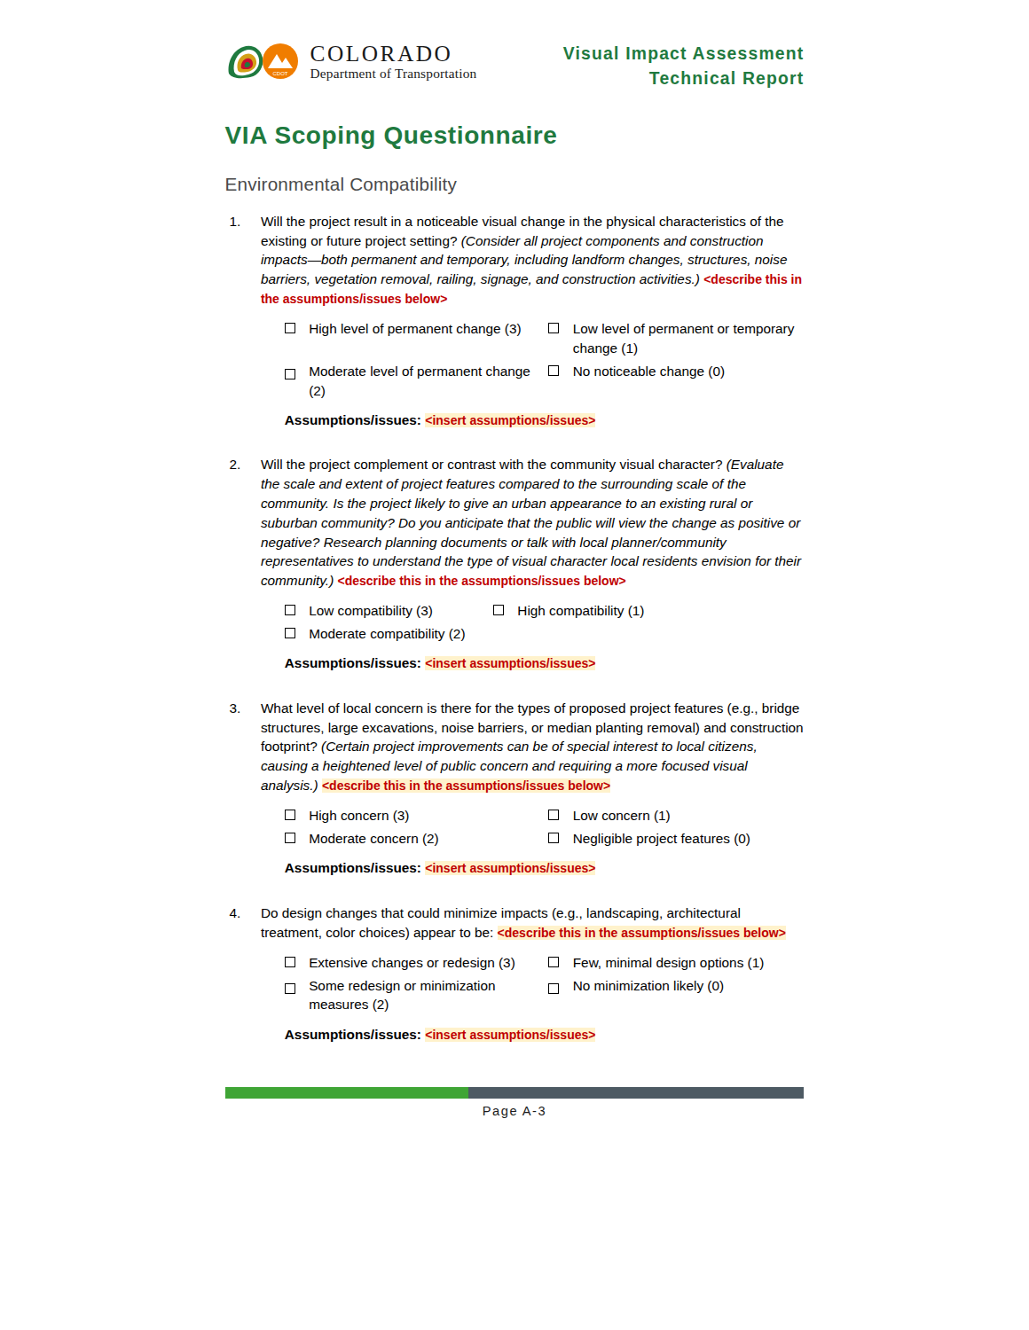CDOT
COLORADO
Department of Transportation
Visual Impact Assessment
Technical Report
VIA Scoping Questionnaire
Environmental Compatibility
Will the project result in a noticeable visual change in the physical characteristics of the existing or future project setting? (Consider all project components and construction impacts—both permanent and temporary, including landform changes, structures, noise barriers, vegetation removal, railing, signage, and construction activities.) <describe this in the assumptions/issues below>
High level of permanent change (3)
Low level of permanent or temporary change (1)
Moderate level of permanent change (2)
No noticeable change (0)
Assumptions/issues: <insert assumptions/issues>
Will the project complement or contrast with the community visual character? (Evaluate the scale and extent of project features compared to the surrounding scale of the community. Is the project likely to give an urban appearance to an existing rural or suburban community? Do you anticipate that the public will view the change as positive or negative? Research planning documents or talk with local planner/community representatives to understand the type of visual character local residents envision for their community.) <describe this in the assumptions/issues below>
Low compatibility (3)
High compatibility (1)
Moderate compatibility (2)
Assumptions/issues: <insert assumptions/issues>
What level of local concern is there for the types of proposed project features (e.g., bridge structures, large excavations, noise barriers, or median planting removal) and construction footprint? (Certain project improvements can be of special interest to local citizens, causing a heightened level of public concern and requiring a more focused visual analysis.) <describe this in the assumptions/issues below>
High concern (3)
Low concern (1)
Moderate concern (2)
Negligible project features (0)
Assumptions/issues: <insert assumptions/issues>
Do design changes that could minimize impacts (e.g., landscaping, architectural treatment, color choices) appear to be: <describe this in the assumptions/issues below>
Extensive changes or redesign (3)
Few, minimal design options (1)
Some redesign or minimization measures (2)
No minimization likely (0)
Assumptions/issues: <insert assumptions/issues>
Page A-3